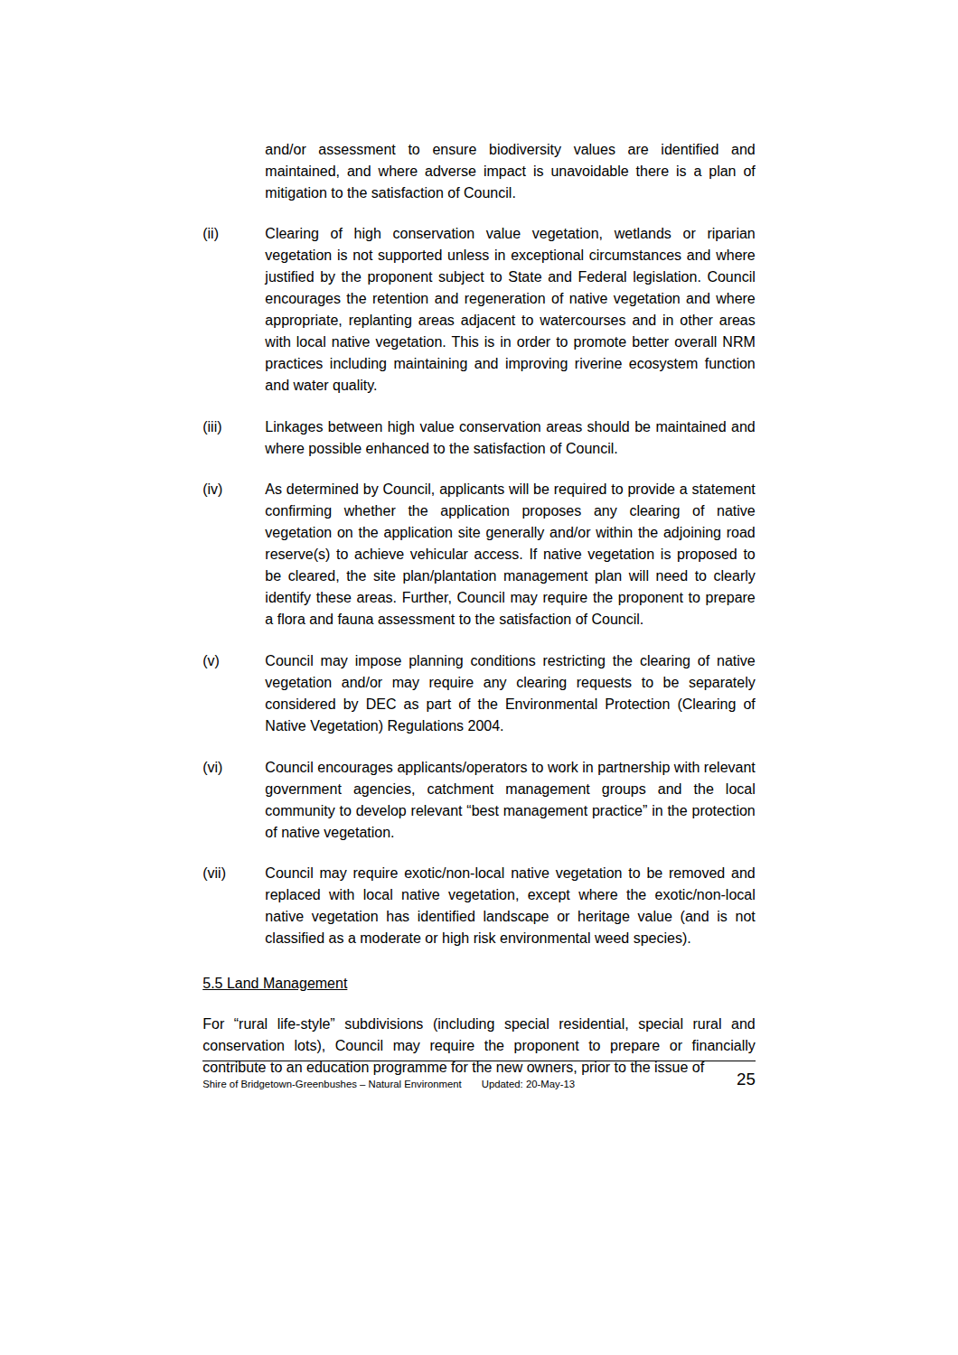and/or assessment to ensure biodiversity values are identified and maintained, and where adverse impact is unavoidable there is a plan of mitigation to the satisfaction of Council.
(ii)
Clearing of high conservation value vegetation, wetlands or riparian vegetation is not supported unless in exceptional circumstances and where justified by the proponent subject to State and Federal legislation. Council encourages the retention and regeneration of native vegetation and where appropriate, replanting areas adjacent to watercourses and in other areas with local native vegetation. This is in order to promote better overall NRM practices including maintaining and improving riverine ecosystem function and water quality.
(iii)
Linkages between high value conservation areas should be maintained and where possible enhanced to the satisfaction of Council.
(iv)
As determined by Council, applicants will be required to provide a statement confirming whether the application proposes any clearing of native vegetation on the application site generally and/or within the adjoining road reserve(s) to achieve vehicular access. If native vegetation is proposed to be cleared, the site plan/plantation management plan will need to clearly identify these areas. Further, Council may require the proponent to prepare a flora and fauna assessment to the satisfaction of Council.
(v)
Council may impose planning conditions restricting the clearing of native vegetation and/or may require any clearing requests to be separately considered by DEC as part of the Environmental Protection (Clearing of Native Vegetation) Regulations 2004.
(vi)
Council encourages applicants/operators to work in partnership with relevant government agencies, catchment management groups and the local community to develop relevant “best management practice” in the protection of native vegetation.
(vii)
Council may require exotic/non-local native vegetation to be removed and replaced with local native vegetation, except where the exotic/non-local native vegetation has identified landscape or heritage value (and is not classified as a moderate or high risk environmental weed species).
5.5 Land Management
For “rural life-style” subdivisions (including special residential, special rural and conservation lots), Council may require the proponent to prepare or financially contribute to an education programme for the new owners, prior to the issue of
Shire of Bridgetown-Greenbushes – Natural Environment Updated: 20-May-13
25